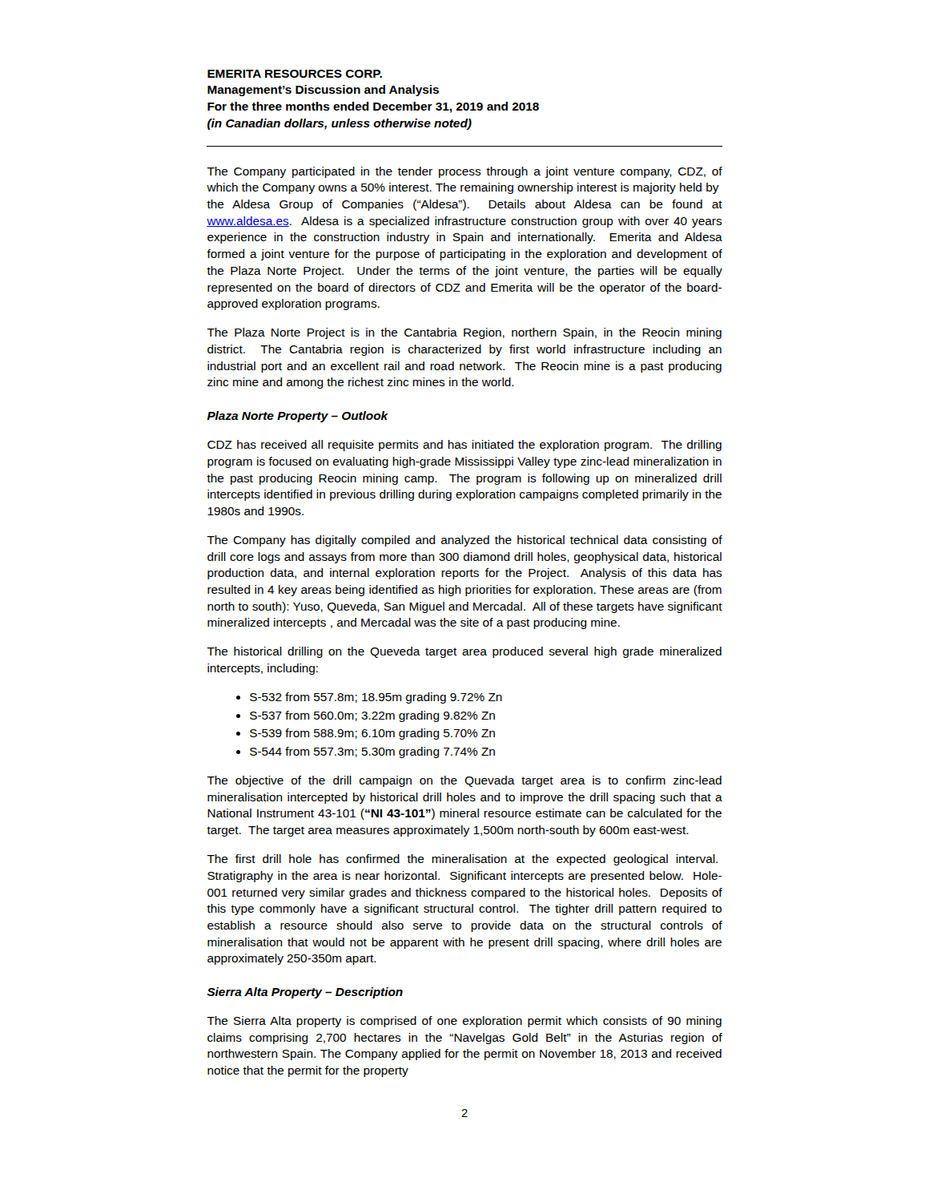EMERITA RESOURCES CORP.
Management’s Discussion and Analysis
For the three months ended December 31, 2019 and 2018
(in Canadian dollars, unless otherwise noted)
The Company participated in the tender process through a joint venture company, CDZ, of which the Company owns a 50% interest. The remaining ownership interest is majority held by the Aldesa Group of Companies (“Aldesa”). Details about Aldesa can be found at www.aldesa.es. Aldesa is a specialized infrastructure construction group with over 40 years experience in the construction industry in Spain and internationally. Emerita and Aldesa formed a joint venture for the purpose of participating in the exploration and development of the Plaza Norte Project. Under the terms of the joint venture, the parties will be equally represented on the board of directors of CDZ and Emerita will be the operator of the board-approved exploration programs.
The Plaza Norte Project is in the Cantabria Region, northern Spain, in the Reocin mining district. The Cantabria region is characterized by first world infrastructure including an industrial port and an excellent rail and road network. The Reocin mine is a past producing zinc mine and among the richest zinc mines in the world.
Plaza Norte Property – Outlook
CDZ has received all requisite permits and has initiated the exploration program. The drilling program is focused on evaluating high-grade Mississippi Valley type zinc-lead mineralization in the past producing Reocin mining camp. The program is following up on mineralized drill intercepts identified in previous drilling during exploration campaigns completed primarily in the 1980s and 1990s.
The Company has digitally compiled and analyzed the historical technical data consisting of drill core logs and assays from more than 300 diamond drill holes, geophysical data, historical production data, and internal exploration reports for the Project. Analysis of this data has resulted in 4 key areas being identified as high priorities for exploration. These areas are (from north to south): Yuso, Queveda, San Miguel and Mercadal. All of these targets have significant mineralized intercepts , and Mercadal was the site of a past producing mine.
The historical drilling on the Queveda target area produced several high grade mineralized intercepts, including:
S-532 from 557.8m; 18.95m grading 9.72% Zn
S-537 from 560.0m; 3.22m grading 9.82% Zn
S-539 from 588.9m; 6.10m grading 5.70% Zn
S-544 from 557.3m; 5.30m grading 7.74% Zn
The objective of the drill campaign on the Quevada target area is to confirm zinc-lead mineralisation intercepted by historical drill holes and to improve the drill spacing such that a National Instrument 43-101 (“NI 43-101”) mineral resource estimate can be calculated for the target. The target area measures approximately 1,500m north-south by 600m east-west.
The first drill hole has confirmed the mineralisation at the expected geological interval. Stratigraphy in the area is near horizontal. Significant intercepts are presented below. Hole-001 returned very similar grades and thickness compared to the historical holes. Deposits of this type commonly have a significant structural control. The tighter drill pattern required to establish a resource should also serve to provide data on the structural controls of mineralisation that would not be apparent with he present drill spacing, where drill holes are approximately 250-350m apart.
Sierra Alta Property – Description
The Sierra Alta property is comprised of one exploration permit which consists of 90 mining claims comprising 2,700 hectares in the “Navelgas Gold Belt” in the Asturias region of northwestern Spain. The Company applied for the permit on November 18, 2013 and received notice that the permit for the property
2